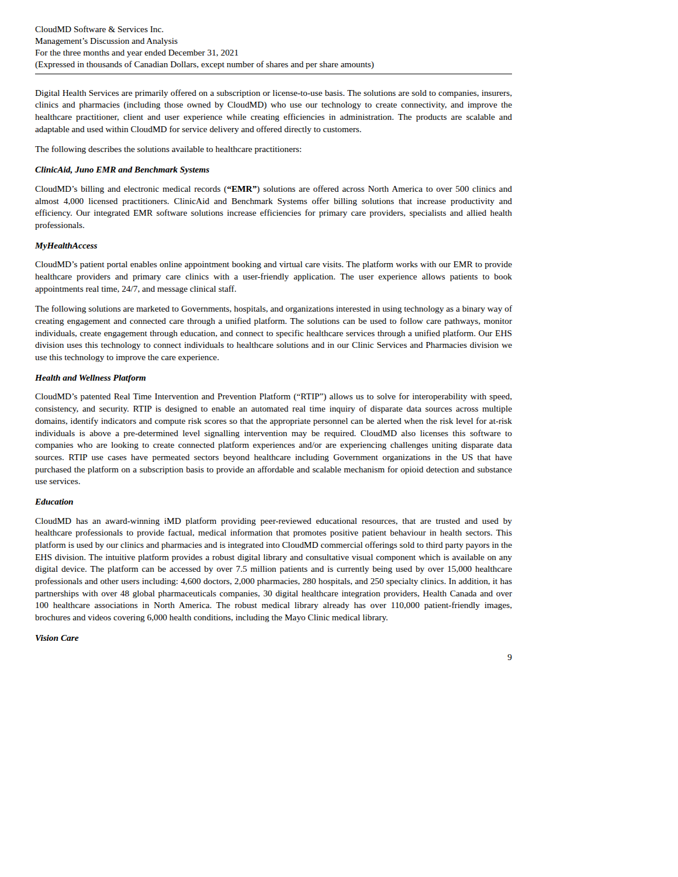CloudMD Software & Services Inc.
Management’s Discussion and Analysis
For the three months and year ended December 31, 2021
(Expressed in thousands of Canadian Dollars, except number of shares and per share amounts)
Digital Health Services are primarily offered on a subscription or license-to-use basis. The solutions are sold to companies, insurers, clinics and pharmacies (including those owned by CloudMD) who use our technology to create connectivity, and improve the healthcare practitioner, client and user experience while creating efficiencies in administration. The products are scalable and adaptable and used within CloudMD for service delivery and offered directly to customers.
The following describes the solutions available to healthcare practitioners:
ClinicAid, Juno EMR and Benchmark Systems
CloudMD’s billing and electronic medical records (“EMR”) solutions are offered across North America to over 500 clinics and almost 4,000 licensed practitioners. ClinicAid and Benchmark Systems offer billing solutions that increase productivity and efficiency. Our integrated EMR software solutions increase efficiencies for primary care providers, specialists and allied health professionals.
MyHealthAccess
CloudMD’s patient portal enables online appointment booking and virtual care visits. The platform works with our EMR to provide healthcare providers and primary care clinics with a user-friendly application. The user experience allows patients to book appointments real time, 24/7, and message clinical staff.
The following solutions are marketed to Governments, hospitals, and organizations interested in using technology as a binary way of creating engagement and connected care through a unified platform. The solutions can be used to follow care pathways, monitor individuals, create engagement through education, and connect to specific healthcare services through a unified platform. Our EHS division uses this technology to connect individuals to healthcare solutions and in our Clinic Services and Pharmacies division we use this technology to improve the care experience.
Health and Wellness Platform
CloudMD’s patented Real Time Intervention and Prevention Platform (“RTIP”) allows us to solve for interoperability with speed, consistency, and security. RTIP is designed to enable an automated real time inquiry of disparate data sources across multiple domains, identify indicators and compute risk scores so that the appropriate personnel can be alerted when the risk level for at-risk individuals is above a pre-determined level signalling intervention may be required. CloudMD also licenses this software to companies who are looking to create connected platform experiences and/or are experiencing challenges uniting disparate data sources. RTIP use cases have permeated sectors beyond healthcare including Government organizations in the US that have purchased the platform on a subscription basis to provide an affordable and scalable mechanism for opioid detection and substance use services.
Education
CloudMD has an award-winning iMD platform providing peer-reviewed educational resources, that are trusted and used by healthcare professionals to provide factual, medical information that promotes positive patient behaviour in health sectors. This platform is used by our clinics and pharmacies and is integrated into CloudMD commercial offerings sold to third party payors in the EHS division. The intuitive platform provides a robust digital library and consultative visual component which is available on any digital device. The platform can be accessed by over 7.5 million patients and is currently being used by over 15,000 healthcare professionals and other users including: 4,600 doctors, 2,000 pharmacies, 280 hospitals, and 250 specialty clinics. In addition, it has partnerships with over 48 global pharmaceuticals companies, 30 digital healthcare integration providers, Health Canada and over 100 healthcare associations in North America. The robust medical library already has over 110,000 patient-friendly images, brochures and videos covering 6,000 health conditions, including the Mayo Clinic medical library.
Vision Care
9